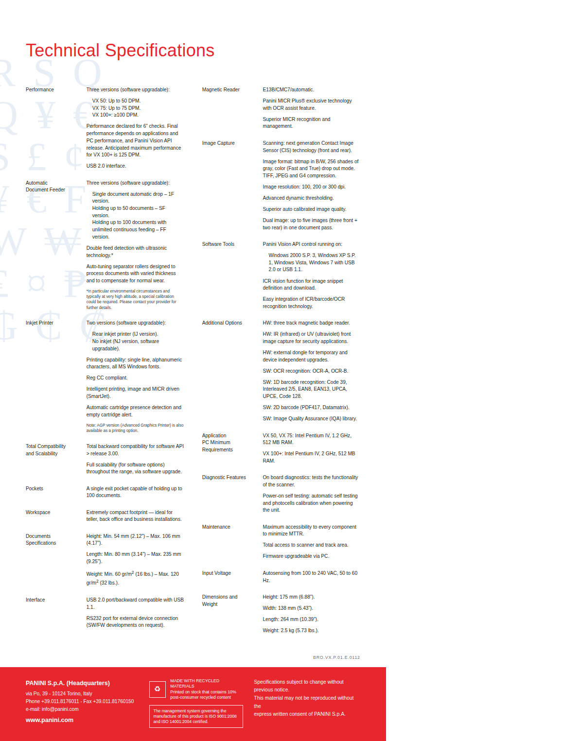R S Q Q ¥ € $ £ ¢ ¥ € F W ₩ ₤ ¤ ₱ ₲ ₵ ₡
Technical Specifications
| Performance | Three versions (software upgradable): VX 50: Up to 50 DPM. VX 75: Up to 75 DPM. VX 100+: ≥100 DPM. Performance declared for 6” checks. Final performance depends on applications and PC performance, and Panini Vision API release. Anticipated maximum performance for VX 100+ is 125 DPM. USB 2.0 interface. |
| Automatic Document Feeder | Three versions (software upgradable): Single document automatic drop – 1F version. Holding up to 50 documents – SF version. Holding up to 100 documents with unlimited continuous feeding – FF version. Double feed detection with ultrasonic technology.* Auto-tuning separator rollers designed to process documents with varied thickness and to compensate for normal wear. *In particular environmental circumstances and typically at very high altitude, a special calibration could be required. Please contact your provider for further details. |
| Inkjet Printer | Two versions (software upgradable): Rear inkjet printer (IJ version). No inkjet (NJ version, software upgradable). Printing capability: single line, alphanumeric characters, all MS Windows fonts. Reg CC compliant. Intelligent printing, image and MICR driven (SmartJet). Automatic cartridge presence detection and empty cartridge alert. Note: AGP version (Advanced Graphics Printer) is also available as a printing option. |
| Total Compatibility and Scalability | Total backward compatibility for software API > release 3.00. Full scalability (for software options) throughout the range, via software upgrade. |
| Pockets | A single exit pocket capable of holding up to 100 documents. |
| Workspace | Extremely compact footprint — ideal for teller, back office and business installations. |
| Documents Specifications | Height: Min. 54 mm (2.12”) – Max. 106 mm (4.17”). Length: Min. 80 mm (3.14”) – Max. 235 mm (9.25”). Weight: Min. 60 gr/m 2 (16 lbs.) – Max. 120 gr/m 2 (32 lbs.). |
| Interface | USB 2.0 port/backward compatible with USB 1.1. RS232 port for external device connection (SW/FW developments on request). |
| Magnetic Reader | E13B/CMC7/automatic. Panini MICR Plus® exclusive technology with OCR assist feature. Superior MICR recognition and management. |
| Image Capture | Scanning: next generation Contact Image Sensor (CIS) technology (front and rear). Image format: bitmap in B/W, 256 shades of gray, color (Fast and True) drop out mode. TIFF, JPEG and G4 compression. Image resolution: 100, 200 or 300 dpi. Advanced dynamic thresholding. Superior auto calibrated image quality. Dual image: up to five images (three front + two rear) in one document pass. |
| Software Tools | Panini Vision API control running on: Windows 2000 S.P. 3, Windows XP S.P. 1, Windows Vista, Windows 7 with USB 2.0 or USB 1.1. ICR vision function for image snippet definition and download. Easy integration of ICR/barcode/OCR recognition technology. |
| Additional Options | HW: three track magnetic badge reader. HW: IR (infrared) or UV (ultraviolet) front image capture for security applications. HW: external dongle for temporary and device independent upgrades. SW: OCR recognition: OCR-A, OCR-B. SW: 1D barcode recognition: Code 39, Interleaved 2/5, EAN8, EAN13, UPCA, UPCE, Code 128. SW: 2D barcode (PDF417, Datamatrix). SW: Image Quality Assurance (IQA) library. |
| Application PC Minimum Requirements | VX 50, VX 75: Intel Pentium IV, 1.2 GHz, 512 MB RAM. VX 100+: Intel Pentium IV, 2 GHz, 512 MB RAM. |
| Diagnostic Features | On board diagnostics: tests the functionality of the scanner. Power-on self testing: automatic self testing and photocells calibration when powering the unit. |
| Maintenance | Maximum accessibility to every component to minimize MTTR. Total access to scanner and track area. Firmware upgradeable via PC. |
| Input Voltage | Autosensing from 100 to 240 VAC, 50 to 60 Hz. |
| Dimensions and Weight | Height: 175 mm (6.88”). Width: 138 mm (5.43”). Length: 264 mm (10.39”). Weight: 2.5 kg (5.73 lbs.). |
BRO.VX.P.01.E.0112
PANINI S.p.A. (Headquarters)
via Po, 39 - 10124 Torino, Italy
Phone +39.011.8176011 - Fax +39.011.81760150
e-mail: info@panini.com
www.panini.com
♻
MADE WITH RECYCLED MATERIALS
Printed on stock that contains 10%
post-consumer recycled content
The management system governing the manufacture of this product is ISO 9001:2008 and ISO 14001:2004 certified.
Specifications subject to change without previous notice.
This material may not be reproduced without the
express written consent of PANINI S.p.A.